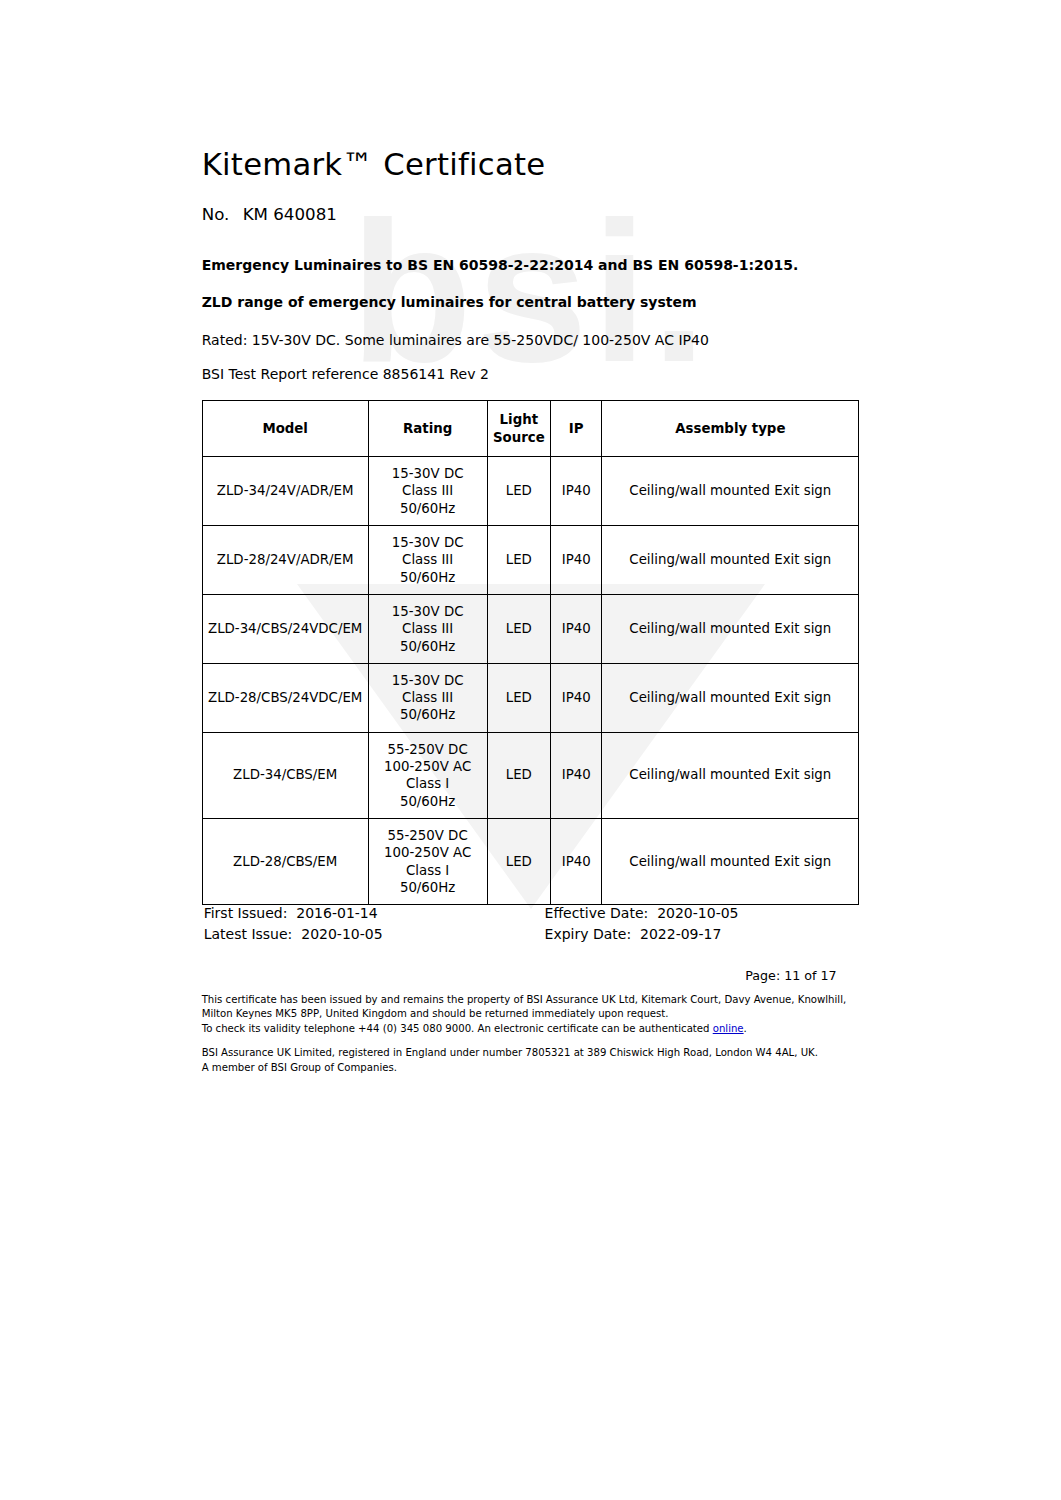bsi.
Kitemark™ Certificate
No. KM 640081
Emergency Luminaires to BS EN 60598-2-22:2014 and BS EN 60598-1:2015.
ZLD range of emergency luminaires for central battery system
Rated: 15V-30V DC. Some luminaires are 55-250VDC/ 100-250V AC IP40
BSI Test Report reference 8856141 Rev 2
| Model | Rating | Light Source | IP | Assembly type |
| --- | --- | --- | --- | --- |
| ZLD-34/24V/ADR/EM | 15-30V DC Class III 50/60Hz | LED | IP40 | Ceiling/wall mounted Exit sign |
| ZLD-28/24V/ADR/EM | 15-30V DC Class III 50/60Hz | LED | IP40 | Ceiling/wall mounted Exit sign |
| ZLD-34/CBS/24VDC/EM | 15-30V DC Class III 50/60Hz | LED | IP40 | Ceiling/wall mounted Exit sign |
| ZLD-28/CBS/24VDC/EM | 15-30V DC Class III 50/60Hz | LED | IP40 | Ceiling/wall mounted Exit sign |
| ZLD-34/CBS/EM | 55-250V DC 100-250V AC Class I 50/60Hz | LED | IP40 | Ceiling/wall mounted Exit sign |
| ZLD-28/CBS/EM | 55-250V DC 100-250V AC Class I 50/60Hz | LED | IP40 | Ceiling/wall mounted Exit sign |
| First Issued: 2016-01-14 | Effective Date: 2020-10-05 |
| Latest Issue: 2020-10-05 | Expiry Date: 2022-09-17 |
Page: 11 of 17
This certificate has been issued by and remains the property of BSI Assurance UK Ltd, Kitemark Court, Davy Avenue, Knowlhill, Milton Keynes MK5 8PP, United Kingdom and should be returned immediately upon request.
To check its validity telephone +44 (0) 345 080 9000. An electronic certificate can be authenticated online.
BSI Assurance UK Limited, registered in England under number 7805321 at 389 Chiswick High Road, London W4 4AL, UK.
A member of BSI Group of Companies.